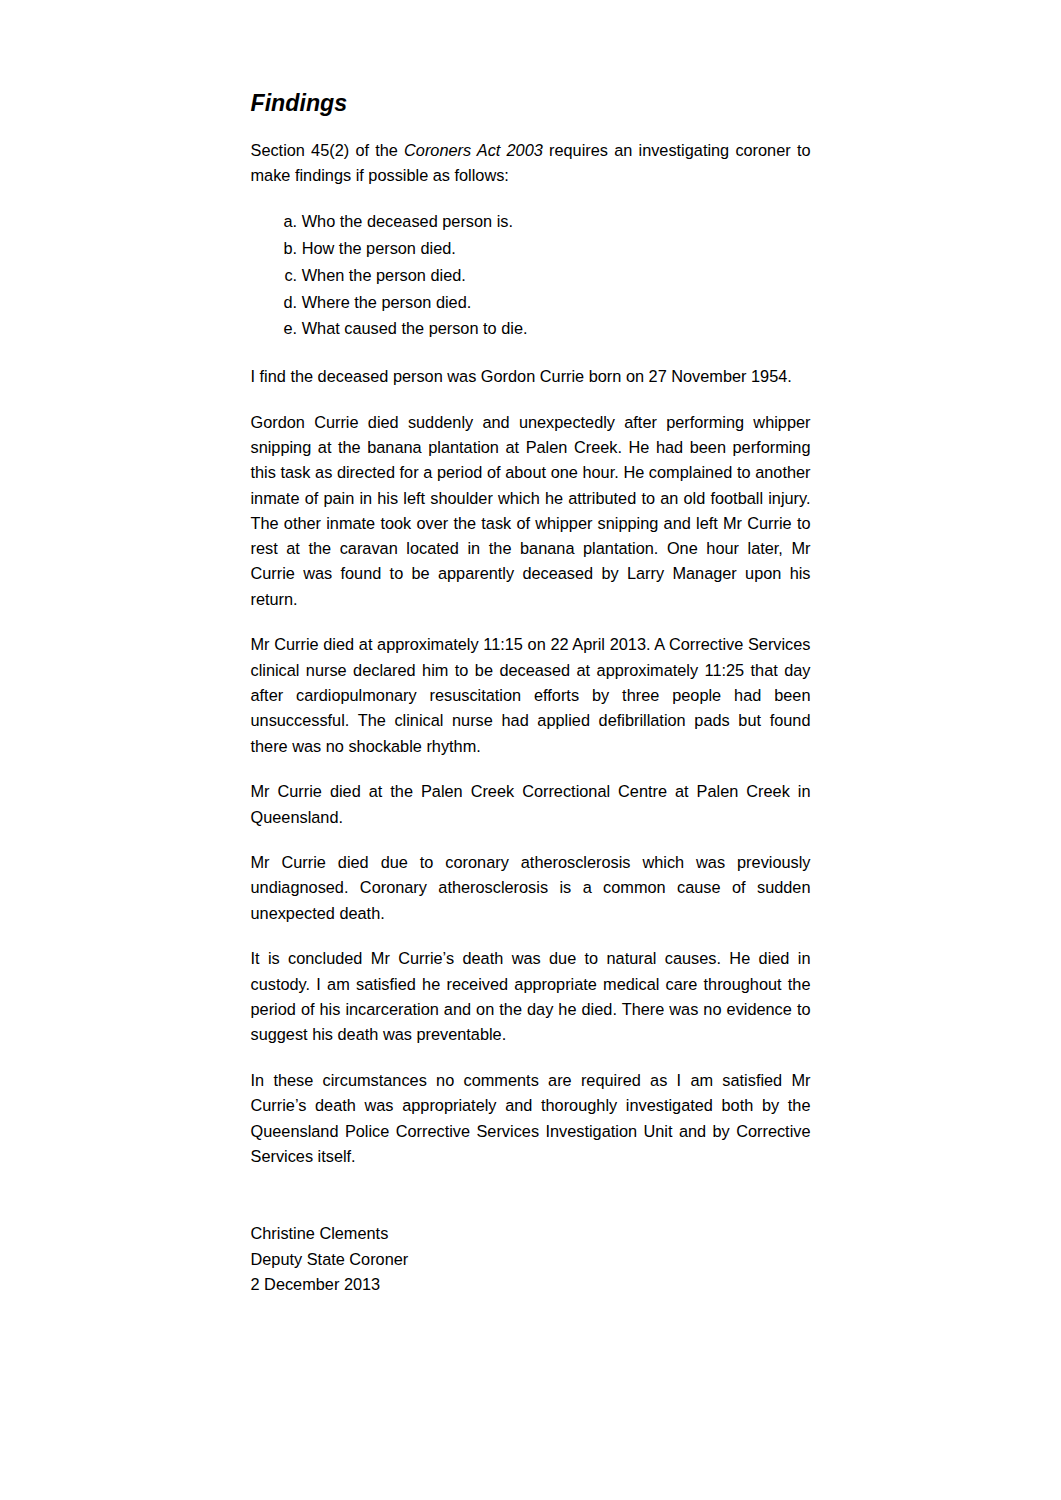Findings
Section 45(2) of the Coroners Act 2003 requires an investigating coroner to make findings if possible as follows:
Who the deceased person is.
How the person died.
When the person died.
Where the person died.
What caused the person to die.
I find the deceased person was Gordon Currie born on 27 November 1954.
Gordon Currie died suddenly and unexpectedly after performing whipper snipping at the banana plantation at Palen Creek. He had been performing this task as directed for a period of about one hour. He complained to another inmate of pain in his left shoulder which he attributed to an old football injury. The other inmate took over the task of whipper snipping and left Mr Currie to rest at the caravan located in the banana plantation. One hour later, Mr Currie was found to be apparently deceased by Larry Manager upon his return.
Mr Currie died at approximately 11:15 on 22 April 2013. A Corrective Services clinical nurse declared him to be deceased at approximately 11:25 that day after cardiopulmonary resuscitation efforts by three people had been unsuccessful. The clinical nurse had applied defibrillation pads but found there was no shockable rhythm.
Mr Currie died at the Palen Creek Correctional Centre at Palen Creek in Queensland.
Mr Currie died due to coronary atherosclerosis which was previously undiagnosed. Coronary atherosclerosis is a common cause of sudden unexpected death.
It is concluded Mr Currie’s death was due to natural causes. He died in custody. I am satisfied he received appropriate medical care throughout the period of his incarceration and on the day he died. There was no evidence to suggest his death was preventable.
In these circumstances no comments are required as I am satisfied Mr Currie’s death was appropriately and thoroughly investigated both by the Queensland Police Corrective Services Investigation Unit and by Corrective Services itself.
Christine Clements
Deputy State Coroner
2 December 2013